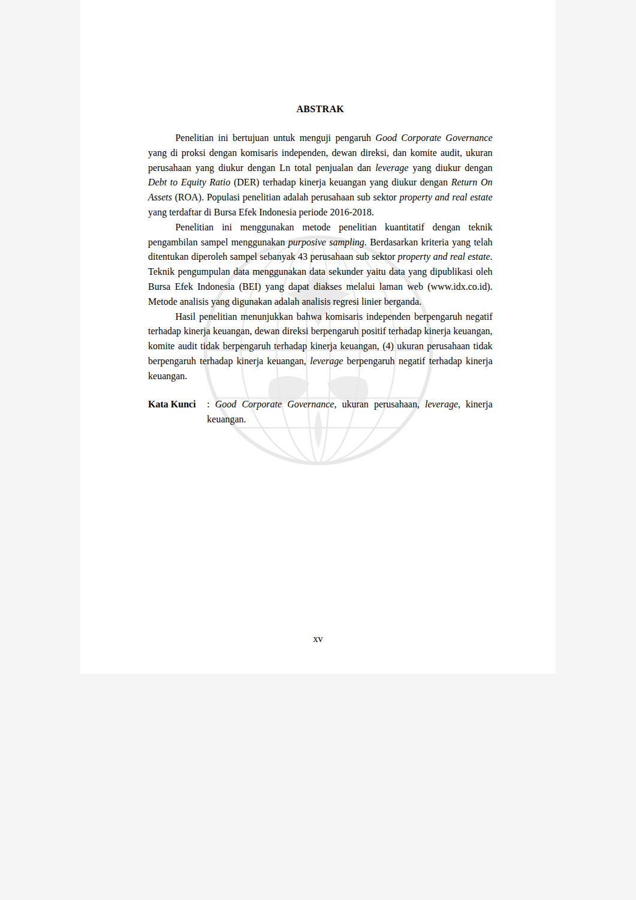ABSTRAK
Penelitian ini bertujuan untuk menguji pengaruh Good Corporate Governance yang di proksi dengan komisaris independen, dewan direksi, dan komite audit, ukuran perusahaan yang diukur dengan Ln total penjualan dan leverage yang diukur dengan Debt to Equity Ratio (DER) terhadap kinerja keuangan yang diukur dengan Return On Assets (ROA). Populasi penelitian adalah perusahaan sub sektor property and real estate yang terdaftar di Bursa Efek Indonesia periode 2016-2018.
Penelitian ini menggunakan metode penelitian kuantitatif dengan teknik pengambilan sampel menggunakan purposive sampling. Berdasarkan kriteria yang telah ditentukan diperoleh sampel sebanyak 43 perusahaan sub sektor property and real estate. Teknik pengumpulan data menggunakan data sekunder yaitu data yang dipublikasi oleh Bursa Efek Indonesia (BEI) yang dapat diakses melalui laman web (www.idx.co.id). Metode analisis yang digunakan adalah analisis regresi linier berganda.
Hasil penelitian menunjukkan bahwa komisaris independen berpengaruh negatif terhadap kinerja keuangan, dewan direksi berpengaruh positif terhadap kinerja keuangan, komite audit tidak berpengaruh terhadap kinerja keuangan, (4) ukuran perusahaan tidak berpengaruh terhadap kinerja keuangan, leverage berpengaruh negatif terhadap kinerja keuangan.
Kata Kunci: Good Corporate Governance, ukuran perusahaan, leverage, kinerja keuangan.
xv